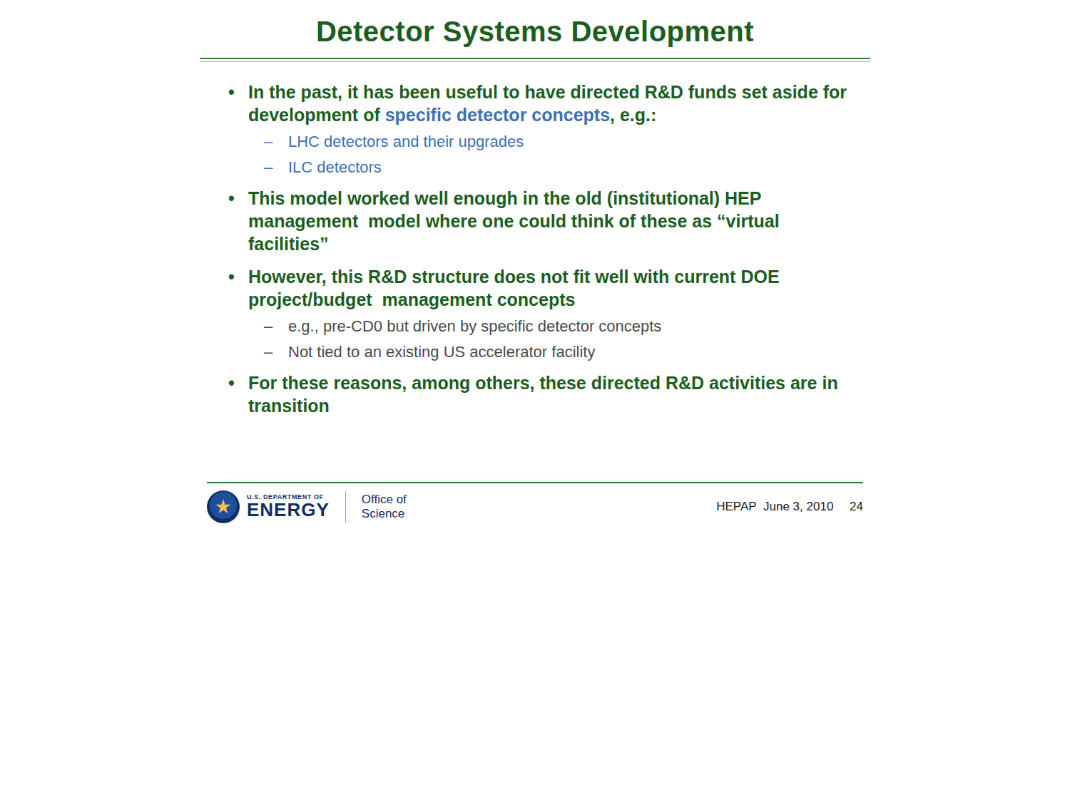Detector Systems Development
In the past, it has been useful to have directed R&D funds set aside for development of specific detector concepts, e.g.:
LHC detectors and their upgrades
ILC detectors
This model worked well enough in the old (institutional) HEP management model where one could think of these as “virtual facilities”
However, this R&D structure does not fit well with current DOE project/budget management concepts
e.g., pre-CD0 but driven by specific detector concepts
Not tied to an existing US accelerator facility
For these reasons, among others, these directed R&D activities are in transition
U.S. DEPARTMENT OF
ENERGY
Office of
Science
HEPAP June 3, 2010 24